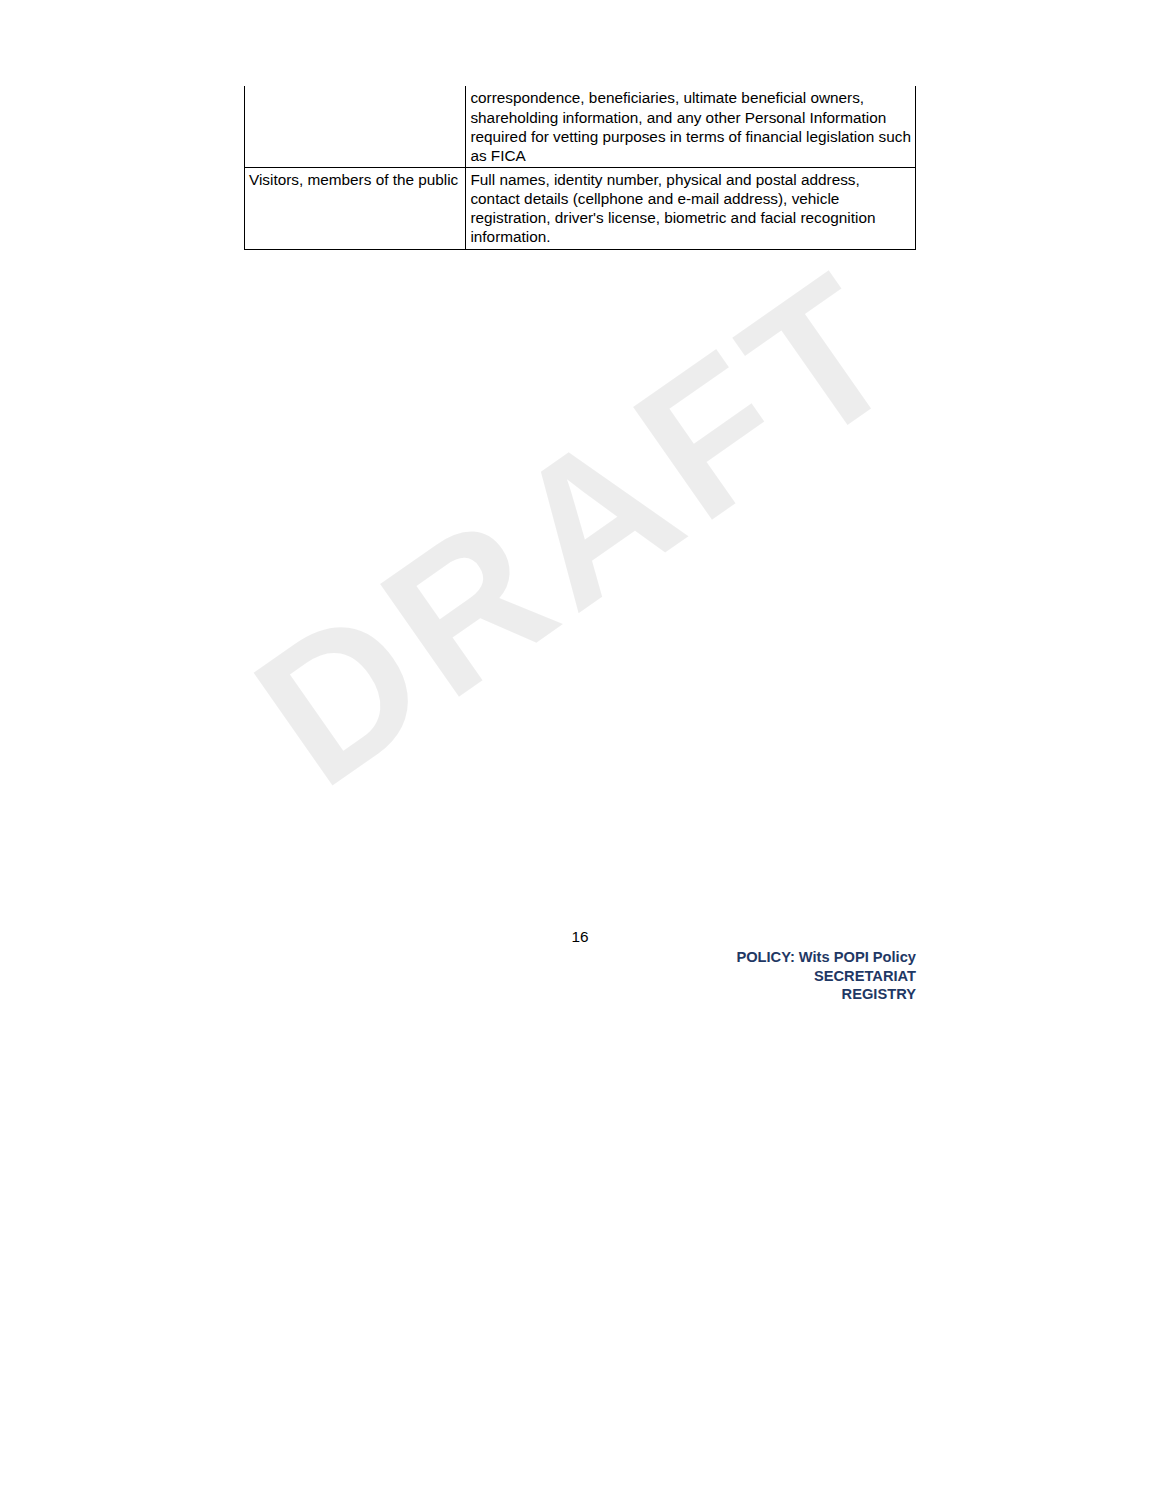DRAFT
| | correspondence, beneficiaries, ultimate beneficial owners, shareholding information, and any other Personal Information required for vetting purposes in terms of financial legislation such as FICA |
| Visitors, members of the public | Full names, identity number, physical and postal address, contact details (cellphone and e-mail address), vehicle registration, driver's license, biometric and facial recognition information. |
16
POLICY: Wits POPI Policy
SECRETARIAT
REGISTRY